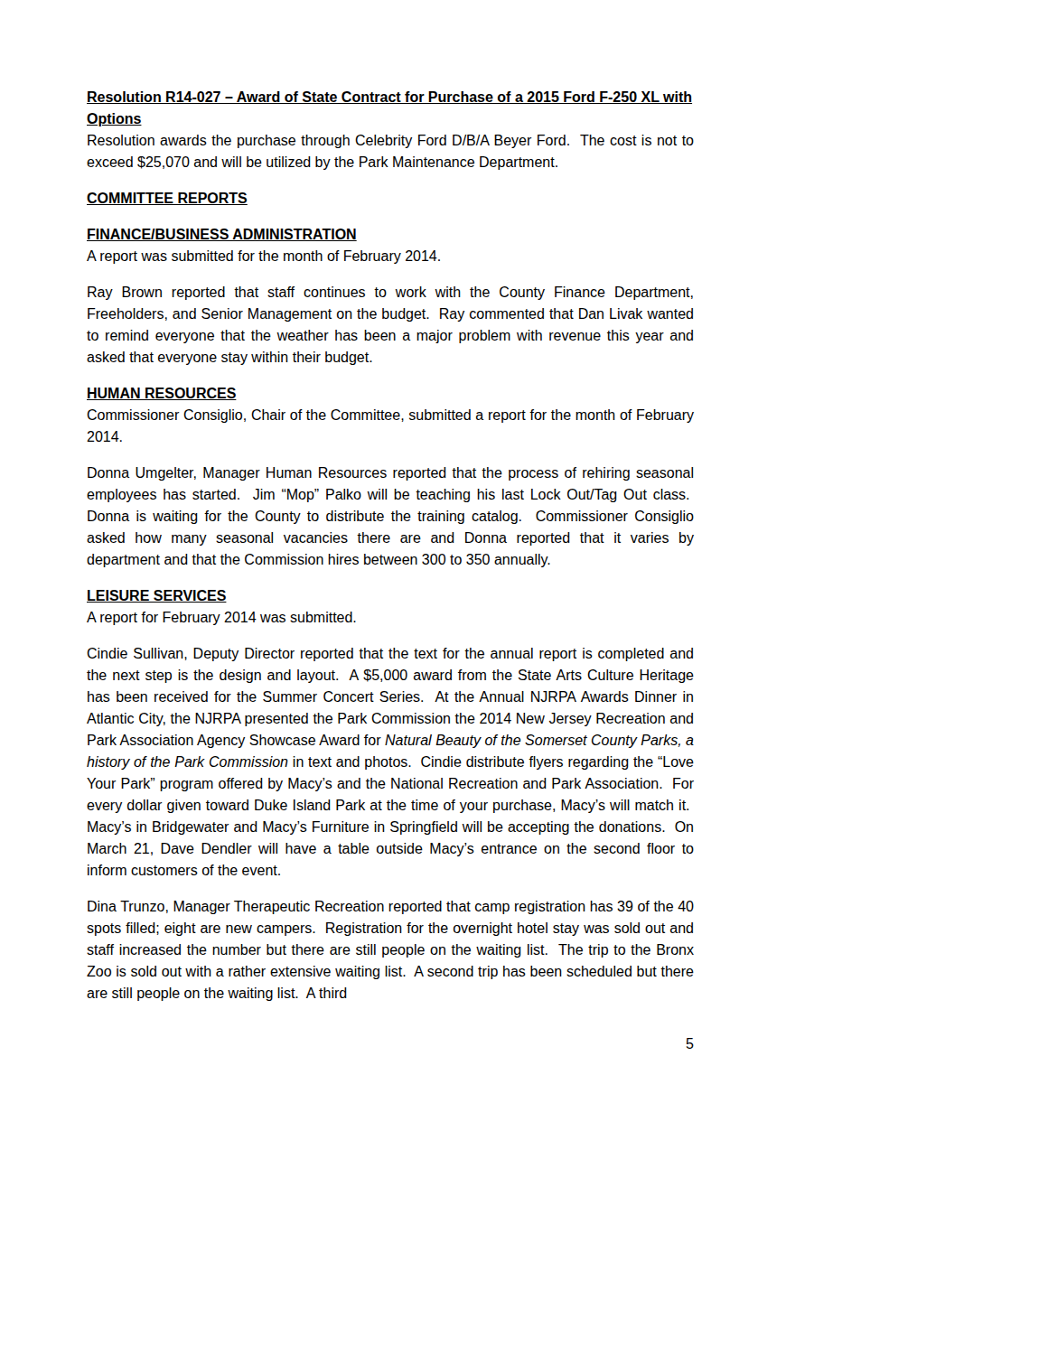Resolution R14-027 – Award of State Contract for Purchase of a 2015 Ford F-250 XL with Options
Resolution awards the purchase through Celebrity Ford D/B/A Beyer Ford. The cost is not to exceed $25,070 and will be utilized by the Park Maintenance Department.
COMMITTEE REPORTS
FINANCE/BUSINESS ADMINISTRATION
A report was submitted for the month of February 2014.
Ray Brown reported that staff continues to work with the County Finance Department, Freeholders, and Senior Management on the budget. Ray commented that Dan Livak wanted to remind everyone that the weather has been a major problem with revenue this year and asked that everyone stay within their budget.
HUMAN RESOURCES
Commissioner Consiglio, Chair of the Committee, submitted a report for the month of February 2014.
Donna Umgelter, Manager Human Resources reported that the process of rehiring seasonal employees has started. Jim “Mop” Palko will be teaching his last Lock Out/Tag Out class. Donna is waiting for the County to distribute the training catalog. Commissioner Consiglio asked how many seasonal vacancies there are and Donna reported that it varies by department and that the Commission hires between 300 to 350 annually.
LEISURE SERVICES
A report for February 2014 was submitted.
Cindie Sullivan, Deputy Director reported that the text for the annual report is completed and the next step is the design and layout. A $5,000 award from the State Arts Culture Heritage has been received for the Summer Concert Series. At the Annual NJRPA Awards Dinner in Atlantic City, the NJRPA presented the Park Commission the 2014 New Jersey Recreation and Park Association Agency Showcase Award for Natural Beauty of the Somerset County Parks, a history of the Park Commission in text and photos. Cindie distribute flyers regarding the “Love Your Park” program offered by Macy’s and the National Recreation and Park Association. For every dollar given toward Duke Island Park at the time of your purchase, Macy’s will match it. Macy’s in Bridgewater and Macy’s Furniture in Springfield will be accepting the donations. On March 21, Dave Dendler will have a table outside Macy’s entrance on the second floor to inform customers of the event.
Dina Trunzo, Manager Therapeutic Recreation reported that camp registration has 39 of the 40 spots filled; eight are new campers. Registration for the overnight hotel stay was sold out and staff increased the number but there are still people on the waiting list. The trip to the Bronx Zoo is sold out with a rather extensive waiting list. A second trip has been scheduled but there are still people on the waiting list. A third
5